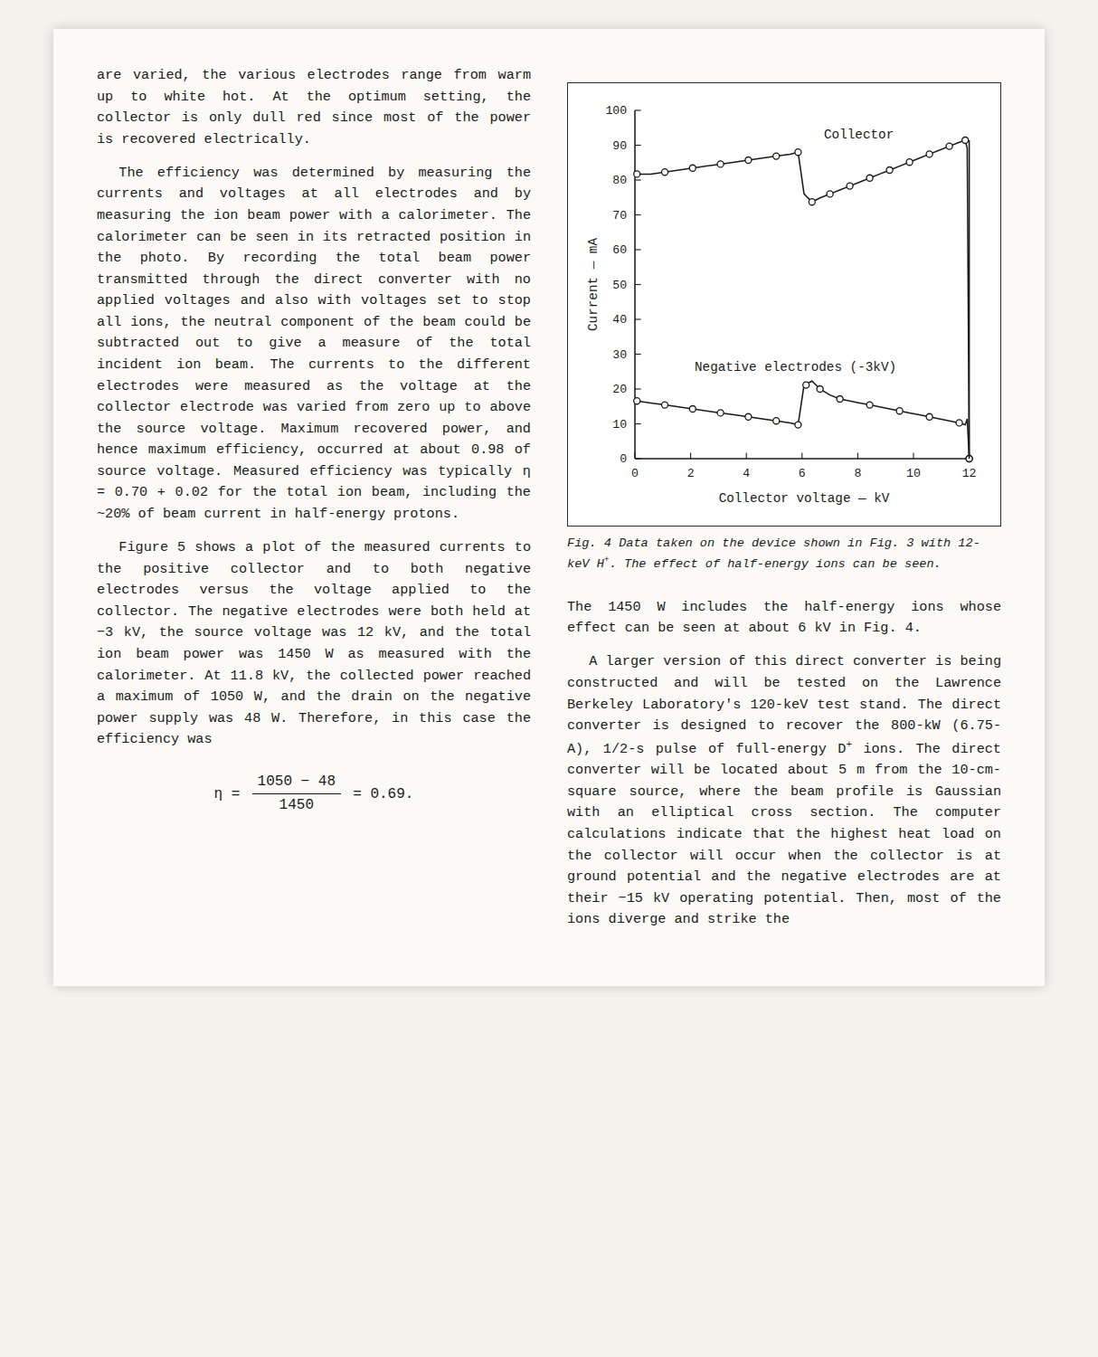are varied, the various electrodes range from warm up to white hot. At the optimum setting, the collector is only dull red since most of the power is recovered electrically.
The efficiency was determined by measuring the currents and voltages at all electrodes and by measuring the ion beam power with a calorimeter. The calorimeter can be seen in its retracted position in the photo. By recording the total beam power transmitted through the direct converter with no applied voltages and also with voltages set to stop all ions, the neutral component of the beam could be subtracted out to give a measure of the total incident ion beam. The currents to the different electrodes were measured as the voltage at the collector electrode was varied from zero up to above the source voltage. Maximum recovered power, and hence maximum efficiency, occurred at about 0.98 of source voltage. Measured efficiency was typically η = 0.70 + 0.02 for the total ion beam, including the ~20% of beam current in half-energy protons.
Figure 5 shows a plot of the measured currents to the positive collector and to both negative electrodes versus the voltage applied to the collector. The negative electrodes were both held at −3 kV, the source voltage was 12 kV, and the total ion beam power was 1450 W as measured with the calorimeter. At 11.8 kV, the collected power reached a maximum of 1050 W, and the drain on the negative power supply was 48 W. Therefore, in this case the efficiency was
η = 1050 − 48 1450 = 0.69.
0 10 20 30 40 50 60 70 80 90 100 0 2 4 6 8 10 12 Collector voltage — kV Current — mA Collector Negative electrodes (-3kV)
Fig. 4 Data taken on the device shown in Fig. 3 with 12-keV H+. The effect of half-energy ions can be seen.
The 1450 W includes the half-energy ions whose effect can be seen at about 6 kV in Fig. 4.
A larger version of this direct converter is being constructed and will be tested on the Lawrence Berkeley Laboratory's 120-keV test stand. The direct converter is designed to recover the 800-kW (6.75-A), 1/2-s pulse of full-energy D+ ions. The direct converter will be located about 5 m from the 10-cm-square source, where the beam profile is Gaussian with an elliptical cross section. The computer calculations indicate that the highest heat load on the collector will occur when the collector is at ground potential and the negative electrodes are at their −15 kV operating potential. Then, most of the ions diverge and strike the